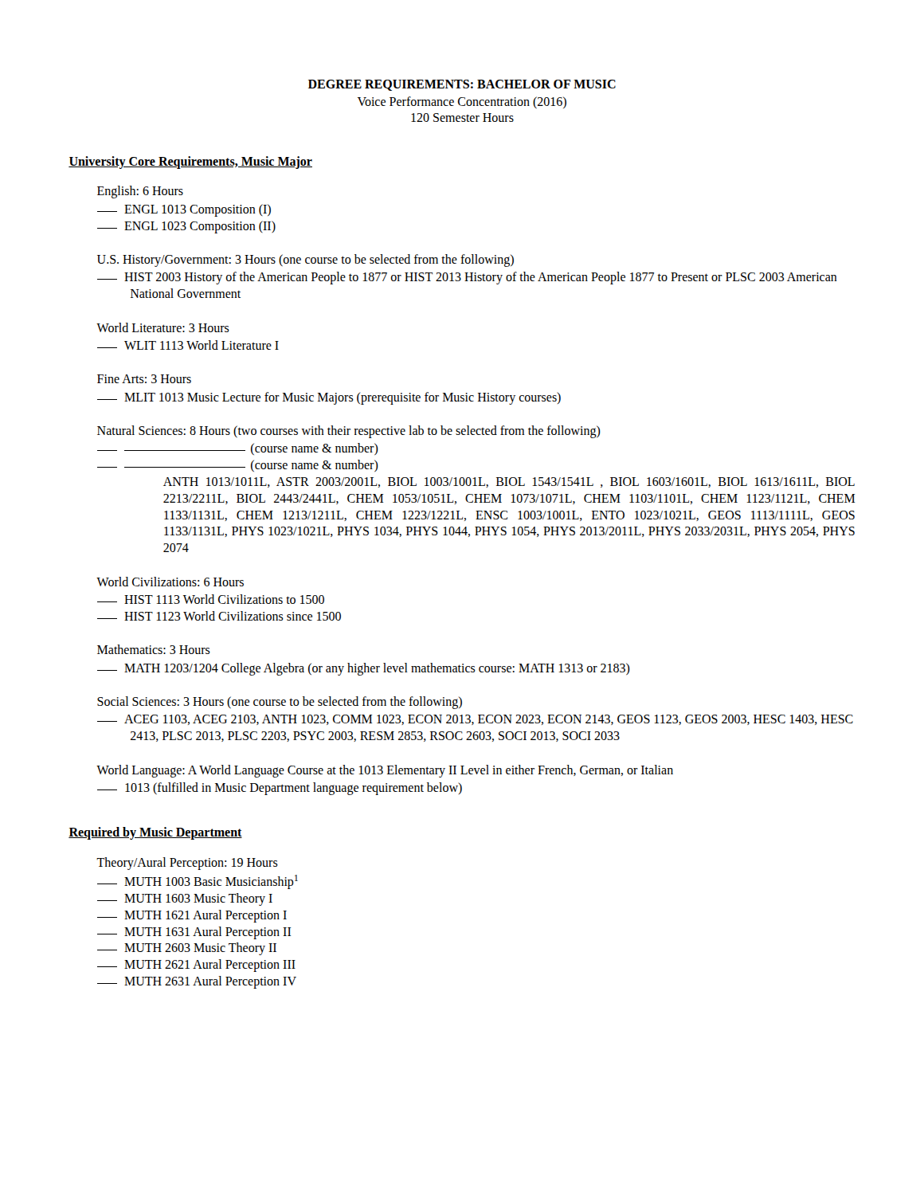DEGREE REQUIREMENTS: BACHELOR OF MUSIC
Voice Performance Concentration (2016)
120 Semester Hours
University Core Requirements, Music Major
English: 6 Hours
ENGL 1013 Composition (I)
ENGL 1023 Composition (II)
U.S. History/Government: 3 Hours (one course to be selected from the following)
HIST 2003 History of the American People to 1877 or HIST 2013 History of the American People 1877 to Present or PLSC 2003 American National Government
World Literature: 3 Hours
WLIT 1113 World Literature I
Fine Arts: 3 Hours
MLIT 1013 Music Lecture for Music Majors (prerequisite for Music History courses)
Natural Sciences: 8 Hours (two courses with their respective lab to be selected from the following)
(course name & number)
(course name & number)
ANTH 1013/1011L, ASTR 2003/2001L, BIOL 1003/1001L, BIOL 1543/1541L , BIOL 1603/1601L, BIOL 1613/1611L, BIOL 2213/2211L, BIOL 2443/2441L, CHEM 1053/1051L, CHEM 1073/1071L, CHEM 1103/1101L, CHEM 1123/1121L, CHEM 1133/1131L, CHEM 1213/1211L, CHEM 1223/1221L, ENSC 1003/1001L, ENTO 1023/1021L, GEOS 1113/1111L, GEOS 1133/1131L, PHYS 1023/1021L, PHYS 1034, PHYS 1044, PHYS 1054, PHYS 2013/2011L, PHYS 2033/2031L, PHYS 2054, PHYS 2074
World Civilizations: 6 Hours
HIST 1113 World Civilizations to 1500
HIST 1123 World Civilizations since 1500
Mathematics: 3 Hours
MATH 1203/1204 College Algebra (or any higher level mathematics course: MATH 1313 or 2183)
Social Sciences: 3 Hours (one course to be selected from the following)
ACEG 1103, ACEG 2103, ANTH 1023, COMM 1023, ECON 2013, ECON 2023, ECON 2143, GEOS 1123, GEOS 2003, HESC 1403, HESC 2413, PLSC 2013, PLSC 2203, PSYC 2003, RESM 2853, RSOC 2603, SOCI 2013, SOCI 2033
World Language: A World Language Course at the 1013 Elementary II Level in either French, German, or Italian
1013 (fulfilled in Music Department language requirement below)
Required by Music Department
Theory/Aural Perception: 19 Hours
MUTH 1003 Basic Musicianship1
MUTH 1603 Music Theory I
MUTH 1621 Aural Perception I
MUTH 1631 Aural Perception II
MUTH 2603 Music Theory II
MUTH 2621 Aural Perception III
MUTH 2631 Aural Perception IV